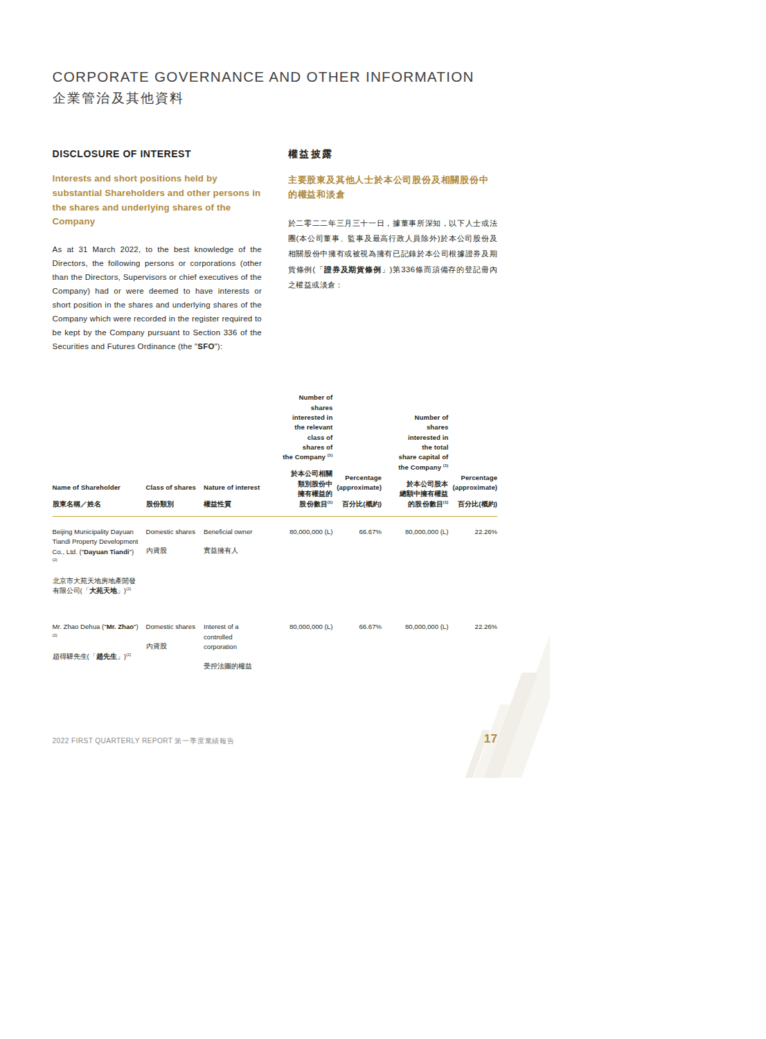CORPORATE GOVERNANCE AND OTHER INFORMATION 企業管治及其他資料
DISCLOSURE OF INTEREST
Interests and short positions held by substantial Shareholders and other persons in the shares and underlying shares of the Company
As at 31 March 2022, to the best knowledge of the Directors, the following persons or corporations (other than the Directors, Supervisors or chief executives of the Company) had or were deemed to have interests or short position in the shares and underlying shares of the Company which were recorded in the register required to be kept by the Company pursuant to Section 336 of the Securities and Futures Ordinance (the "SFO"):
權益披露
主要股東及其他人士於本公司股份及相關股份中的權益和淡倉
於二零二二年三月三十一日，據董事所深知，以下人士或法團(本公司董事、監事及最高行政人員除外)於本公司股份及相關股份中擁有或被視為擁有已記錄於本公司根據證券及期貨條例(「證券及期貨條例」)第336條而須備存的登記冊內之權益或淡倉：
| Name of Shareholder 股東名稱／姓名 | Class of shares 股份類別 | Nature of interest 權益性質 | Number of shares interested in the relevant class of shares of the Company (1) 於本公司相關 類別股份中 擁有權益的 股份數目 (1) | Percentage (approximate) 百分比(概約) | Number of shares interested in the total share capital of the Company (1) 於本公司股本 總額中擁有權益 的股份數目 (1) | Percentage (approximate) 百分比(概約) |
| --- | --- | --- | --- | --- | --- | --- |
| Beijing Municipality Dayuan Tiandi Property Development Co., Ltd. (" Dayuan Tiandi ") (2) 北京市大苑天地房地產開發有限公司(「 大苑天地 」) (2) | Domestic shares 內資股 | Beneficial owner 實益擁有人 | 80,000,000 (L) | 66.67% | 80,000,000 (L) | 22.26% |
| Mr. Zhao Dehua (" Mr. Zhao ") (2) 趙得驊先生(「 趙先生 」) (2) | Domestic shares 內資股 | Interest of a controlled corporation 受控法團的權益 | 80,000,000 (L) | 66.67% | 80,000,000 (L) | 22.26% |
2022 FIRST QUARTERLY REPORT 第一季度業績報告
17